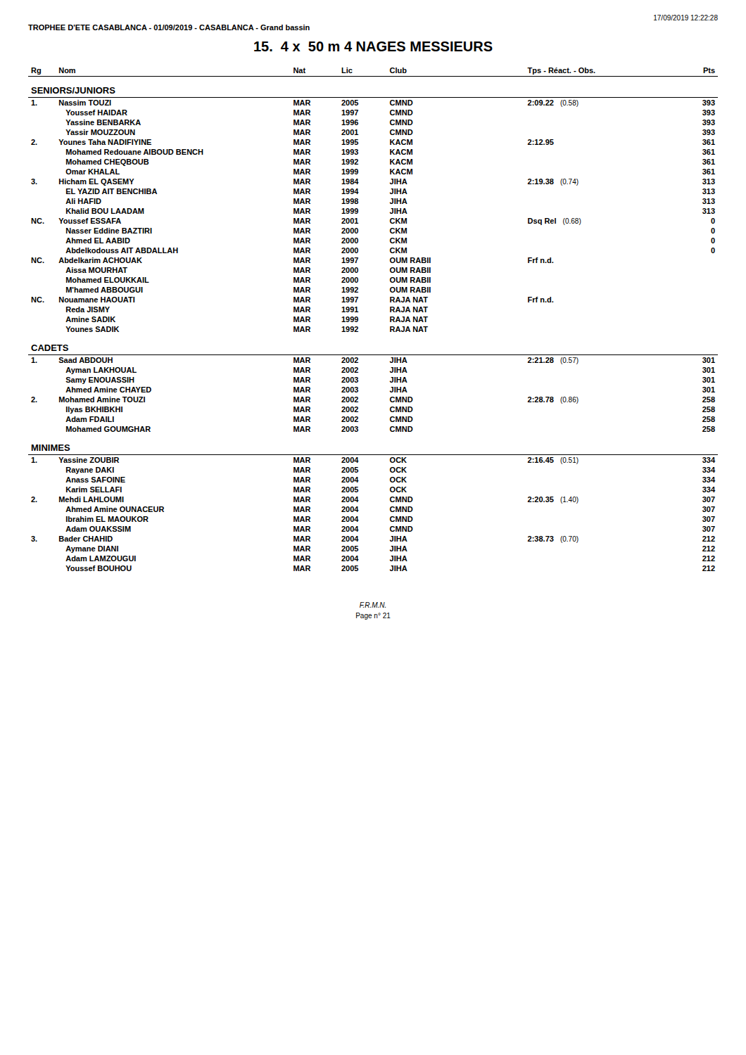17/09/2019 12:22:28
TROPHEE D'ETE CASABLANCA - 01/09/2019 - CASABLANCA - Grand bassin
15. 4 x 50 m 4 NAGES MESSIEURS
| Rg | Nom | Nat | Lic | Club | Tps - Réact. - Obs. | Pts |
| --- | --- | --- | --- | --- | --- | --- |
| SENIORS/JUNIORS |
| 1. | Nassim TOUZI | MAR | 2005 | CMND | 2:09.22 (0.58) | 393 |
| | Youssef HAIDAR | MAR | 1997 | CMND | | 393 |
| | Yassine BENBARKA | MAR | 1996 | CMND | | 393 |
| | Yassir MOUZZOUN | MAR | 2001 | CMND | | 393 |
| 2. | Younes Taha NADIFIYINE | MAR | 1995 | KACM | 2:12.95 | 361 |
| | Mohamed Redouane AIBOUD BENCH | MAR | 1993 | KACM | | 361 |
| | Mohamed CHEQBOUB | MAR | 1992 | KACM | | 361 |
| | Omar KHALAL | MAR | 1999 | KACM | | 361 |
| 3. | Hicham EL QASEMY | MAR | 1984 | JIHA | 2:19.38 (0.74) | 313 |
| | EL YAZID AIT BENCHIBA | MAR | 1994 | JIHA | | 313 |
| | Ali HAFID | MAR | 1998 | JIHA | | 313 |
| | Khalid BOU LAADAM | MAR | 1999 | JIHA | | 313 |
| NC. | Youssef ESSAFA | MAR | 2001 | CKM | Dsq Rel (0.68) | 0 |
| | Nasser Eddine BAZTIRI | MAR | 2000 | CKM | | 0 |
| | Ahmed EL AABID | MAR | 2000 | CKM | | 0 |
| | Abdelkodouss AIT ABDALLAH | MAR | 2000 | CKM | | 0 |
| NC. | Abdelkarim ACHOUAK | MAR | 1997 | OUM RABII | Frf n.d. | |
| | Aissa MOURHAT | MAR | 2000 | OUM RABII | | |
| | Mohamed ELOUKKAIL | MAR | 2000 | OUM RABII | | |
| | M'hamed ABBOUGUI | MAR | 1992 | OUM RABII | | |
| NC. | Nouamane HAOUATI | MAR | 1997 | RAJA NAT | Frf n.d. | |
| | Reda JISMY | MAR | 1991 | RAJA NAT | | |
| | Amine SADIK | MAR | 1999 | RAJA NAT | | |
| | Younes SADIK | MAR | 1992 | RAJA NAT | | |
| CADETS |
| 1. | Saad ABDOUH | MAR | 2002 | JIHA | 2:21.28 (0.57) | 301 |
| | Ayman LAKHOUAL | MAR | 2002 | JIHA | | 301 |
| | Samy ENOUASSIH | MAR | 2003 | JIHA | | 301 |
| | Ahmed Amine CHAYED | MAR | 2003 | JIHA | | 301 |
| 2. | Mohamed Amine TOUZI | MAR | 2002 | CMND | 2:28.78 (0.86) | 258 |
| | Ilyas BKHIBKHI | MAR | 2002 | CMND | | 258 |
| | Adam FDAILI | MAR | 2002 | CMND | | 258 |
| | Mohamed GOUMGHAR | MAR | 2003 | CMND | | 258 |
| MINIMES |
| 1. | Yassine ZOUBIR | MAR | 2004 | OCK | 2:16.45 (0.51) | 334 |
| | Rayane DAKI | MAR | 2005 | OCK | | 334 |
| | Anass SAFOINE | MAR | 2004 | OCK | | 334 |
| | Karim SELLAFI | MAR | 2005 | OCK | | 334 |
| 2. | Mehdi LAHLOUMI | MAR | 2004 | CMND | 2:20.35 (1.40) | 307 |
| | Ahmed Amine OUNACEUR | MAR | 2004 | CMND | | 307 |
| | Ibrahim EL MAOUKOR | MAR | 2004 | CMND | | 307 |
| | Adam OUAKSSIM | MAR | 2004 | CMND | | 307 |
| 3. | Bader CHAHID | MAR | 2004 | JIHA | 2:38.73 (0.70) | 212 |
| | Aymane DIANI | MAR | 2005 | JIHA | | 212 |
| | Adam LAMZOUGUI | MAR | 2004 | JIHA | | 212 |
| | Youssef BOUHOU | MAR | 2005 | JIHA | | 212 |
F.R.M.N.
Page n° 21